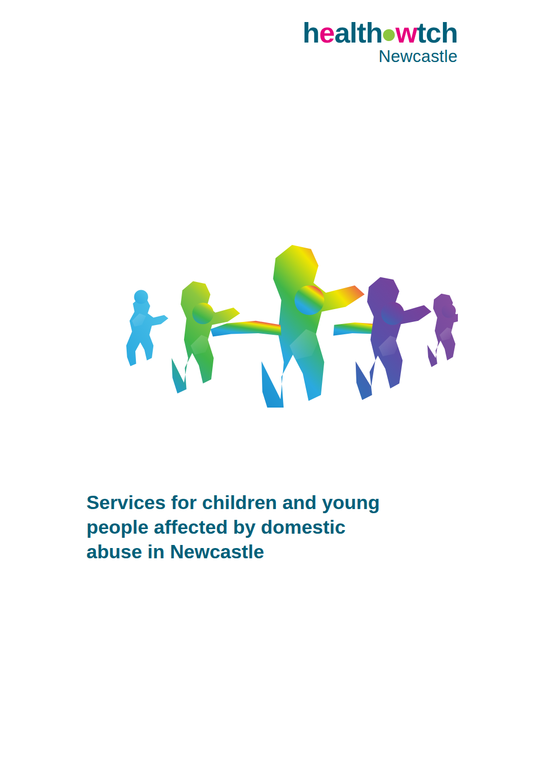health wtch
Newcastle
Services for children and young people affected by domestic abuse in Newcastle